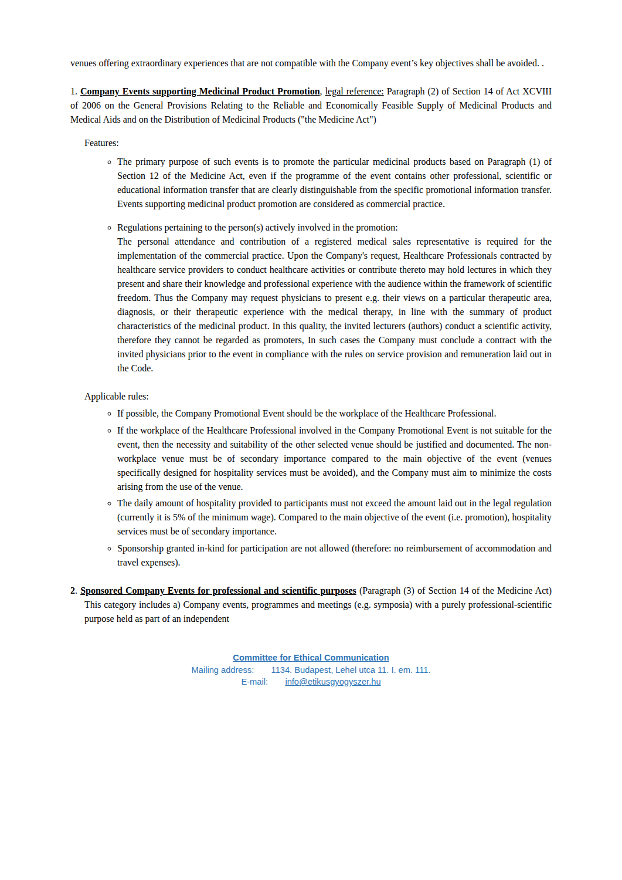venues offering extraordinary experiences that are not compatible with the Company event’s key objectives shall be avoided. .
1. Company Events supporting Medicinal Product Promotion, legal reference: Paragraph (2) of Section 14 of Act XCVIII of 2006 on the General Provisions Relating to the Reliable and Economically Feasible Supply of Medicinal Products and Medical Aids and on the Distribution of Medicinal Products ("the Medicine Act")
Features:
The primary purpose of such events is to promote the particular medicinal products based on Paragraph (1) of Section 12 of the Medicine Act, even if the programme of the event contains other professional, scientific or educational information transfer that are clearly distinguishable from the specific promotional information transfer. Events supporting medicinal product promotion are considered as commercial practice.
Regulations pertaining to the person(s) actively involved in the promotion:
The personal attendance and contribution of a registered medical sales representative is required for the implementation of the commercial practice. Upon the Company's request, Healthcare Professionals contracted by healthcare service providers to conduct healthcare activities or contribute thereto may hold lectures in which they present and share their knowledge and professional experience with the audience within the framework of scientific freedom. Thus the Company may request physicians to present e.g. their views on a particular therapeutic area, diagnosis, or their therapeutic experience with the medical therapy, in line with the summary of product characteristics of the medicinal product. In this quality, the invited lecturers (authors) conduct a scientific activity, therefore they cannot be regarded as promoters, In such cases the Company must conclude a contract with the invited physicians prior to the event in compliance with the rules on service provision and remuneration laid out in the Code.
Applicable rules:
If possible, the Company Promotional Event should be the workplace of the Healthcare Professional.
If the workplace of the Healthcare Professional involved in the Company Promotional Event is not suitable for the event, then the necessity and suitability of the other selected venue should be justified and documented. The non-workplace venue must be of secondary importance compared to the main objective of the event (venues specifically designed for hospitality services must be avoided), and the Company must aim to minimize the costs arising from the use of the venue.
The daily amount of hospitality provided to participants must not exceed the amount laid out in the legal regulation (currently it is 5% of the minimum wage). Compared to the main objective of the event (i.e. promotion), hospitality services must be of secondary importance.
Sponsorship granted in-kind for participation are not allowed (therefore: no reimbursement of accommodation and travel expenses).
2. Sponsored Company Events for professional and scientific purposes (Paragraph (3) of Section 14 of the Medicine Act) This category includes a) Company events, programmes and meetings (e.g. symposia) with a purely professional-scientific purpose held as part of an independent
Committee for Ethical Communication
Mailing address: 1134. Budapest, Lehel utca 11. I. em. 111.
E-mail: info@etikusgyogyszer.hu